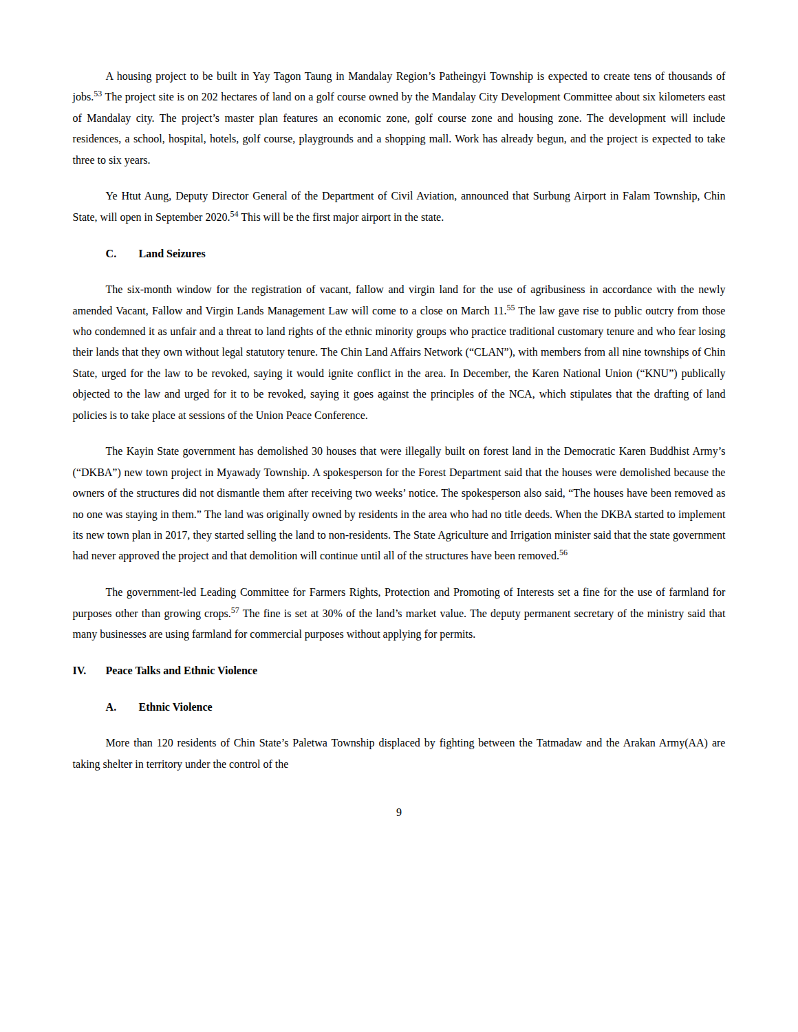A housing project to be built in Yay Tagon Taung in Mandalay Region’s Patheingyi Township is expected to create tens of thousands of jobs.53 The project site is on 202 hectares of land on a golf course owned by the Mandalay City Development Committee about six kilometers east of Mandalay city. The project’s master plan features an economic zone, golf course zone and housing zone. The development will include residences, a school, hospital, hotels, golf course, playgrounds and a shopping mall. Work has already begun, and the project is expected to take three to six years.
Ye Htut Aung, Deputy Director General of the Department of Civil Aviation, announced that Surbung Airport in Falam Township, Chin State, will open in September 2020.54 This will be the first major airport in the state.
C. Land Seizures
The six-month window for the registration of vacant, fallow and virgin land for the use of agribusiness in accordance with the newly amended Vacant, Fallow and Virgin Lands Management Law will come to a close on March 11.55 The law gave rise to public outcry from those who condemned it as unfair and a threat to land rights of the ethnic minority groups who practice traditional customary tenure and who fear losing their lands that they own without legal statutory tenure. The Chin Land Affairs Network (“CLAN”), with members from all nine townships of Chin State, urged for the law to be revoked, saying it would ignite conflict in the area. In December, the Karen National Union (“KNU”) publically objected to the law and urged for it to be revoked, saying it goes against the principles of the NCA, which stipulates that the drafting of land policies is to take place at sessions of the Union Peace Conference.
The Kayin State government has demolished 30 houses that were illegally built on forest land in the Democratic Karen Buddhist Army’s (“DKBA”) new town project in Myawady Township. A spokesperson for the Forest Department said that the houses were demolished because the owners of the structures did not dismantle them after receiving two weeks’ notice. The spokesperson also said, “The houses have been removed as no one was staying in them.” The land was originally owned by residents in the area who had no title deeds. When the DKBA started to implement its new town plan in 2017, they started selling the land to non-residents. The State Agriculture and Irrigation minister said that the state government had never approved the project and that demolition will continue until all of the structures have been removed.56
The government-led Leading Committee for Farmers Rights, Protection and Promoting of Interests set a fine for the use of farmland for purposes other than growing crops.57 The fine is set at 30% of the land’s market value. The deputy permanent secretary of the ministry said that many businesses are using farmland for commercial purposes without applying for permits.
IV. Peace Talks and Ethnic Violence
A. Ethnic Violence
More than 120 residents of Chin State’s Paletwa Township displaced by fighting between the Tatmadaw and the Arakan Army(AA) are taking shelter in territory under the control of the
9